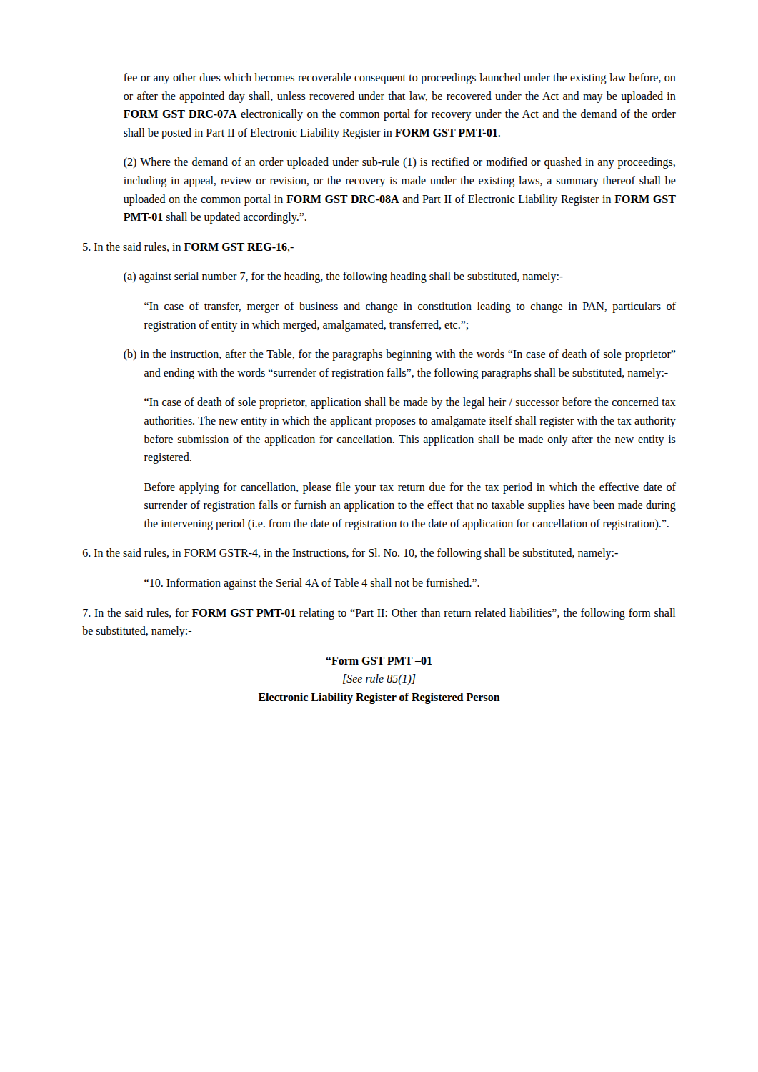fee or any other dues which becomes recoverable consequent to proceedings launched under the existing law before, on or after the appointed day shall, unless recovered under that law, be recovered under the Act and may be uploaded in FORM GST DRC-07A electronically on the common portal for recovery under the Act and the demand of the order shall be posted in Part II of Electronic Liability Register in FORM GST PMT-01.
(2) Where the demand of an order uploaded under sub-rule (1) is rectified or modified or quashed in any proceedings, including in appeal, review or revision, or the recovery is made under the existing laws, a summary thereof shall be uploaded on the common portal in FORM GST DRC-08A and Part II of Electronic Liability Register in FORM GST PMT-01 shall be updated accordingly.”.
5. In the said rules, in FORM GST REG-16,-
(a) against serial number 7, for the heading, the following heading shall be substituted, namely:-
“In case of transfer, merger of business and change in constitution leading to change in PAN, particulars of registration of entity in which merged, amalgamated, transferred, etc.”;
(b) in the instruction, after the Table, for the paragraphs beginning with the words “In case of death of sole proprietor” and ending with the words “surrender of registration falls”, the following paragraphs shall be substituted, namely:-
“In case of death of sole proprietor, application shall be made by the legal heir / successor before the concerned tax authorities. The new entity in which the applicant proposes to amalgamate itself shall register with the tax authority before submission of the application for cancellation. This application shall be made only after the new entity is registered.
Before applying for cancellation, please file your tax return due for the tax period in which the effective date of surrender of registration falls or furnish an application to the effect that no taxable supplies have been made during the intervening period (i.e. from the date of registration to the date of application for cancellation of registration).”.
6. In the said rules, in FORM GSTR-4, in the Instructions, for Sl. No. 10, the following shall be substituted, namely:-
“10. Information against the Serial 4A of Table 4 shall not be furnished.”.
7. In the said rules, for FORM GST PMT-01 relating to “Part II: Other than return related liabilities”, the following form shall be substituted, namely:-
“Form GST PMT –01
[See rule 85(1)]
Electronic Liability Register of Registered Person